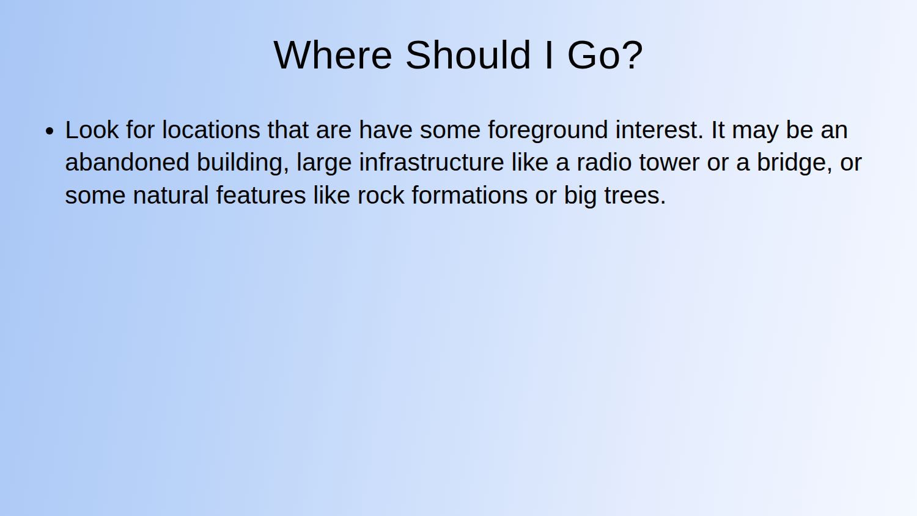Where Should I Go?
Look for locations that are have some foreground interest. It may be an abandoned building, large infrastructure like a radio tower or a bridge, or some natural features like rock formations or big trees.